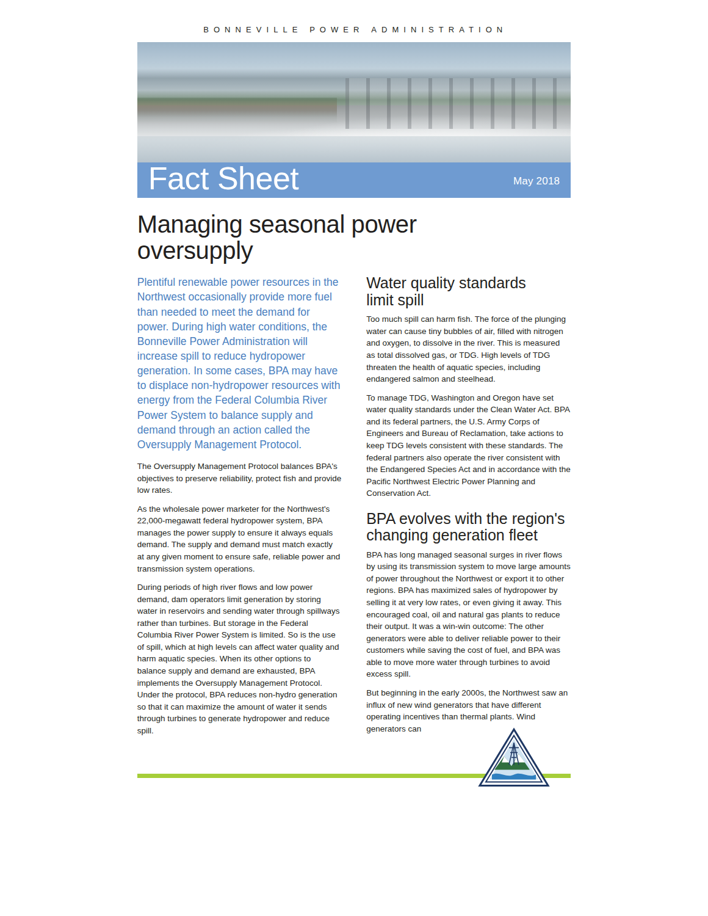BONNEVILLE POWER ADMINISTRATION
Fact Sheet
May 2018
Managing seasonal power
oversupply
Plentiful renewable power resources in the Northwest occasionally provide more fuel than needed to meet the demand for power. During high water conditions, the Bonneville Power Administration will increase spill to reduce hydropower generation. In some cases, BPA may have to displace non-hydropower resources with energy from the Federal Columbia River Power System to balance supply and demand through an action called the Oversupply Management Protocol.
The Oversupply Management Protocol balances BPA's objectives to preserve reliability, protect fish and provide low rates.
As the wholesale power marketer for the Northwest's 22,000-megawatt federal hydropower system, BPA manages the power supply to ensure it always equals demand. The supply and demand must match exactly at any given moment to ensure safe, reliable power and transmission system operations.
During periods of high river flows and low power demand, dam operators limit generation by storing water in reservoirs and sending water through spillways rather than turbines. But storage in the Federal Columbia River Power System is limited. So is the use of spill, which at high levels can affect water quality and harm aquatic species. When its other options to balance supply and demand are exhausted, BPA implements the Oversupply Management Protocol. Under the protocol, BPA reduces non-hydro generation so that it can maximize the amount of water it sends through turbines to generate hydropower and reduce spill.
Water quality standards
limit spill
Too much spill can harm fish. The force of the plunging water can cause tiny bubbles of air, filled with nitrogen and oxygen, to dissolve in the river. This is measured as total dissolved gas, or TDG. High levels of TDG threaten the health of aquatic species, including endangered salmon and steelhead.
To manage TDG, Washington and Oregon have set water quality standards under the Clean Water Act. BPA and its federal partners, the U.S. Army Corps of Engineers and Bureau of Reclamation, take actions to keep TDG levels consistent with these standards. The federal partners also operate the river consistent with the Endangered Species Act and in accordance with the Pacific Northwest Electric Power Planning and Conservation Act.
BPA evolves with the region's
changing generation fleet
BPA has long managed seasonal surges in river flows by using its transmission system to move large amounts of power throughout the Northwest or export it to other regions. BPA has maximized sales of hydropower by selling it at very low rates, or even giving it away. This encouraged coal, oil and natural gas plants to reduce their output. It was a win-win outcome: The other generators were able to deliver reliable power to their customers while saving the cost of fuel, and BPA was able to move more water through turbines to avoid excess spill.
But beginning in the early 2000s, the Northwest saw an influx of new wind generators that have different operating incentives than thermal plants. Wind generators can
BPA seal